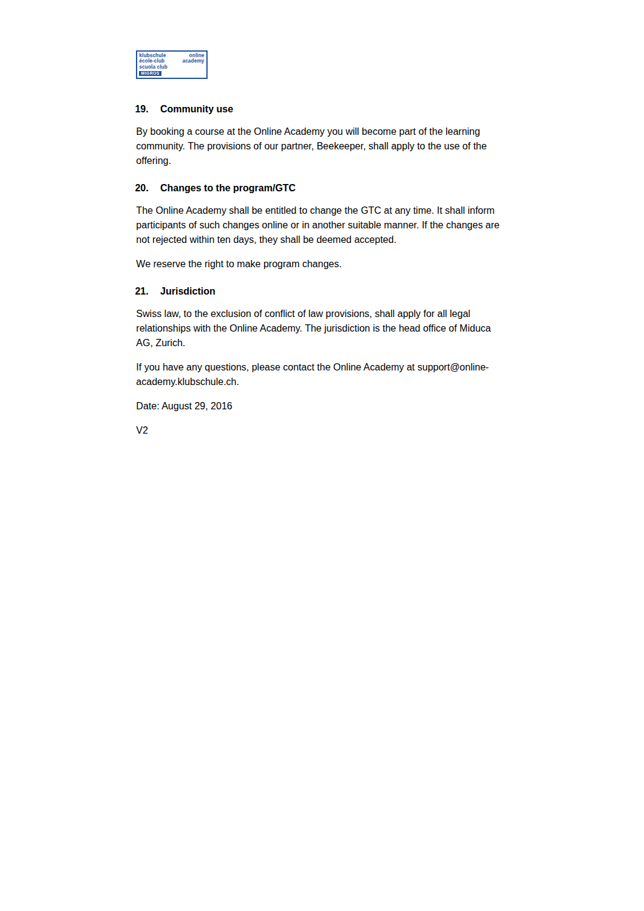klubschule
école-club
scuola club
online
academy
MIGROS
19. Community use
By booking a course at the Online Academy you will become part of the learning community. The provisions of our partner, Beekeeper, shall apply to the use of the offering.
20. Changes to the program/GTC
The Online Academy shall be entitled to change the GTC at any time. It shall inform participants of such changes online or in another suitable manner. If the changes are not rejected within ten days, they shall be deemed accepted.
We reserve the right to make program changes.
21. Jurisdiction
Swiss law, to the exclusion of conflict of law provisions, shall apply for all legal relationships with the Online Academy. The jurisdiction is the head office of Miduca AG, Zurich.
If you have any questions, please contact the Online Academy at support@online-academy.klubschule.ch.
Date: August 29, 2016
V2